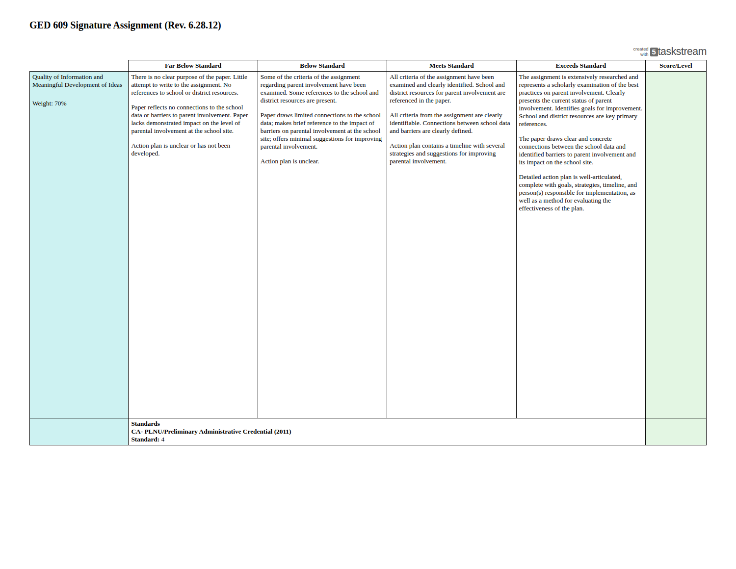GED 609 Signature Assignment (Rev. 6.28.12)
created
with 5 taskstream
| | Far Below Standard | Below Standard | Meets Standard | Exceeds Standard | Score/Level |
| --- | --- | --- | --- | --- | --- |
| Quality of Information and Meaningful Development of Ideas Weight: 70% | There is no clear purpose of the paper. Little attempt to write to the assignment. No references to school or district resources. Paper reflects no connections to the school data or barriers to parent involvement. Paper lacks demonstrated impact on the level of parental involvement at the school site. Action plan is unclear or has not been developed. | Some of the criteria of the assignment regarding parent involvement have been examined. Some references to the school and district resources are present. Paper draws limited connections to the school data; makes brief reference to the impact of barriers on parental involvement at the school site; offers minimal suggestions for improving parental involvement. Action plan is unclear. | All criteria of the assignment have been examined and clearly identified. School and district resources for parent involvement are referenced in the paper. All criteria from the assignment are clearly identifiable. Connections between school data and barriers are clearly defined. Action plan contains a timeline with several strategies and suggestions for improving parental involvement. | The assignment is extensively researched and represents a scholarly examination of the best practices on parent involvement. Clearly presents the current status of parent involvement. Identifies goals for improvement. School and district resources are key primary references. The paper draws clear and concrete connections between the school data and identified barriers to parent involvement and its impact on the school site. Detailed action plan is well-articulated, complete with goals, strategies, timeline, and person(s) responsible for implementation, as well as a method for evaluating the effectiveness of the plan. | |
| | Standards CA- PLNU/Preliminary Administrative Credential (2011) Standard: 4 | |